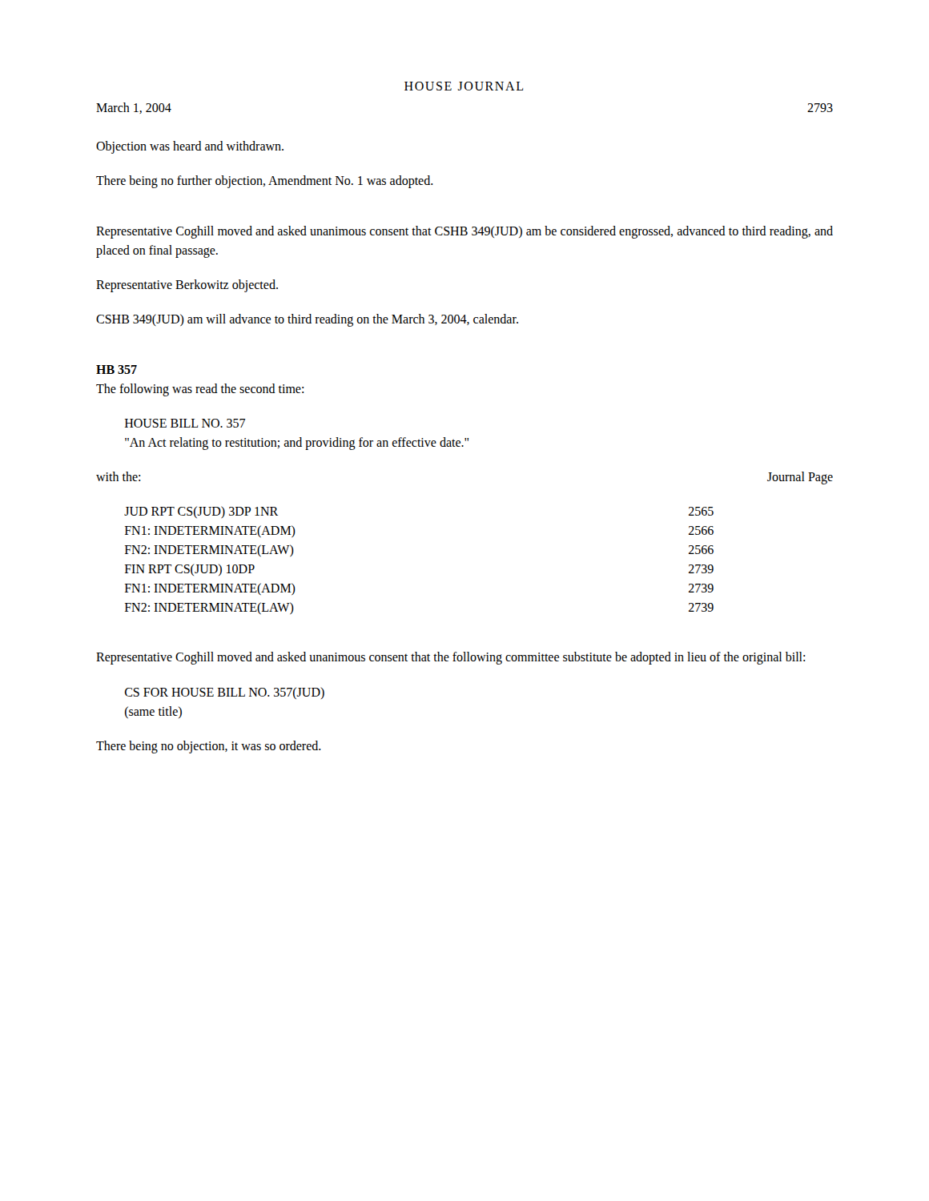HOUSE JOURNAL
March 1, 2004 2793
Objection was heard and withdrawn.
There being no further objection, Amendment No. 1 was adopted.
Representative Coghill moved and asked unanimous consent that CSHB 349(JUD) am be considered engrossed, advanced to third reading, and placed on final passage.
Representative Berkowitz objected.
CSHB 349(JUD) am will advance to third reading on the March 3, 2004, calendar.
HB 357
The following was read the second time:
HOUSE BILL NO. 357
"An Act relating to restitution; and providing for an effective date."
with the: Journal Page
| JUD RPT CS(JUD) 3DP 1NR | 2565 |
| FN1: INDETERMINATE(ADM) | 2566 |
| FN2: INDETERMINATE(LAW) | 2566 |
| FIN RPT CS(JUD) 10DP | 2739 |
| FN1: INDETERMINATE(ADM) | 2739 |
| FN2: INDETERMINATE(LAW) | 2739 |
Representative Coghill moved and asked unanimous consent that the following committee substitute be adopted in lieu of the original bill:
CS FOR HOUSE BILL NO. 357(JUD)
(same title)
There being no objection, it was so ordered.